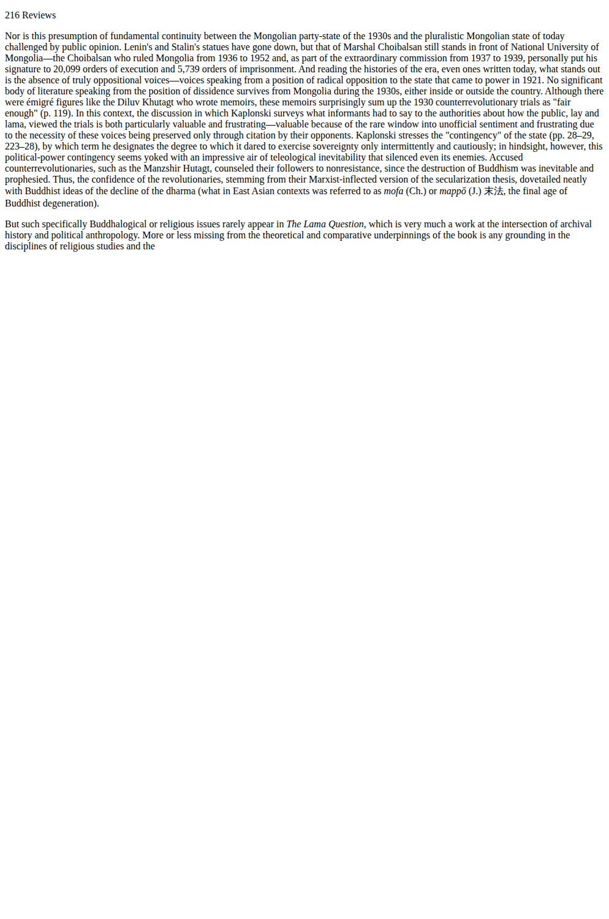216 Reviews
Nor is this presumption of fundamental continuity between the Mongolian party-state of the 1930s and the pluralistic Mongolian state of today challenged by public opinion. Lenin's and Stalin's statues have gone down, but that of Marshal Choibalsan still stands in front of National University of Mongolia—the Choibalsan who ruled Mongolia from 1936 to 1952 and, as part of the extraordinary commission from 1937 to 1939, personally put his signature to 20,099 orders of execution and 5,739 orders of imprisonment. And reading the histories of the era, even ones written today, what stands out is the absence of truly oppositional voices—voices speaking from a position of radical opposition to the state that came to power in 1921. No significant body of literature speaking from the position of dissidence survives from Mongolia during the 1930s, either inside or outside the country. Although there were émigré figures like the Diluv Khutagt who wrote memoirs, these memoirs surprisingly sum up the 1930 counterrevolutionary trials as "fair enough" (p. 119). In this context, the discussion in which Kaplonski surveys what informants had to say to the authorities about how the public, lay and lama, viewed the trials is both particularly valuable and frustrating—valuable because of the rare window into unofficial sentiment and frustrating due to the necessity of these voices being preserved only through citation by their opponents. Kaplonski stresses the "contingency" of the state (pp. 28–29, 223–28), by which term he designates the degree to which it dared to exercise sovereignty only intermittently and cautiously; in hindsight, however, this political-power contingency seems yoked with an impressive air of teleological inevitability that silenced even its enemies. Accused counterrevolutionaries, such as the Manzshir Hutagt, counseled their followers to nonresistance, since the destruction of Buddhism was inevitable and prophesied. Thus, the confidence of the revolutionaries, stemming from their Marxist-inflected version of the secularization thesis, dovetailed neatly with Buddhist ideas of the decline of the dharma (what in East Asian contexts was referred to as mofa (Ch.) or mappō (J.) 末法, the final age of Buddhist degeneration).
But such specifically Buddhalogical or religious issues rarely appear in The Lama Question, which is very much a work at the intersection of archival history and political anthropology. More or less missing from the theoretical and comparative underpinnings of the book is any grounding in the disciplines of religious studies and the